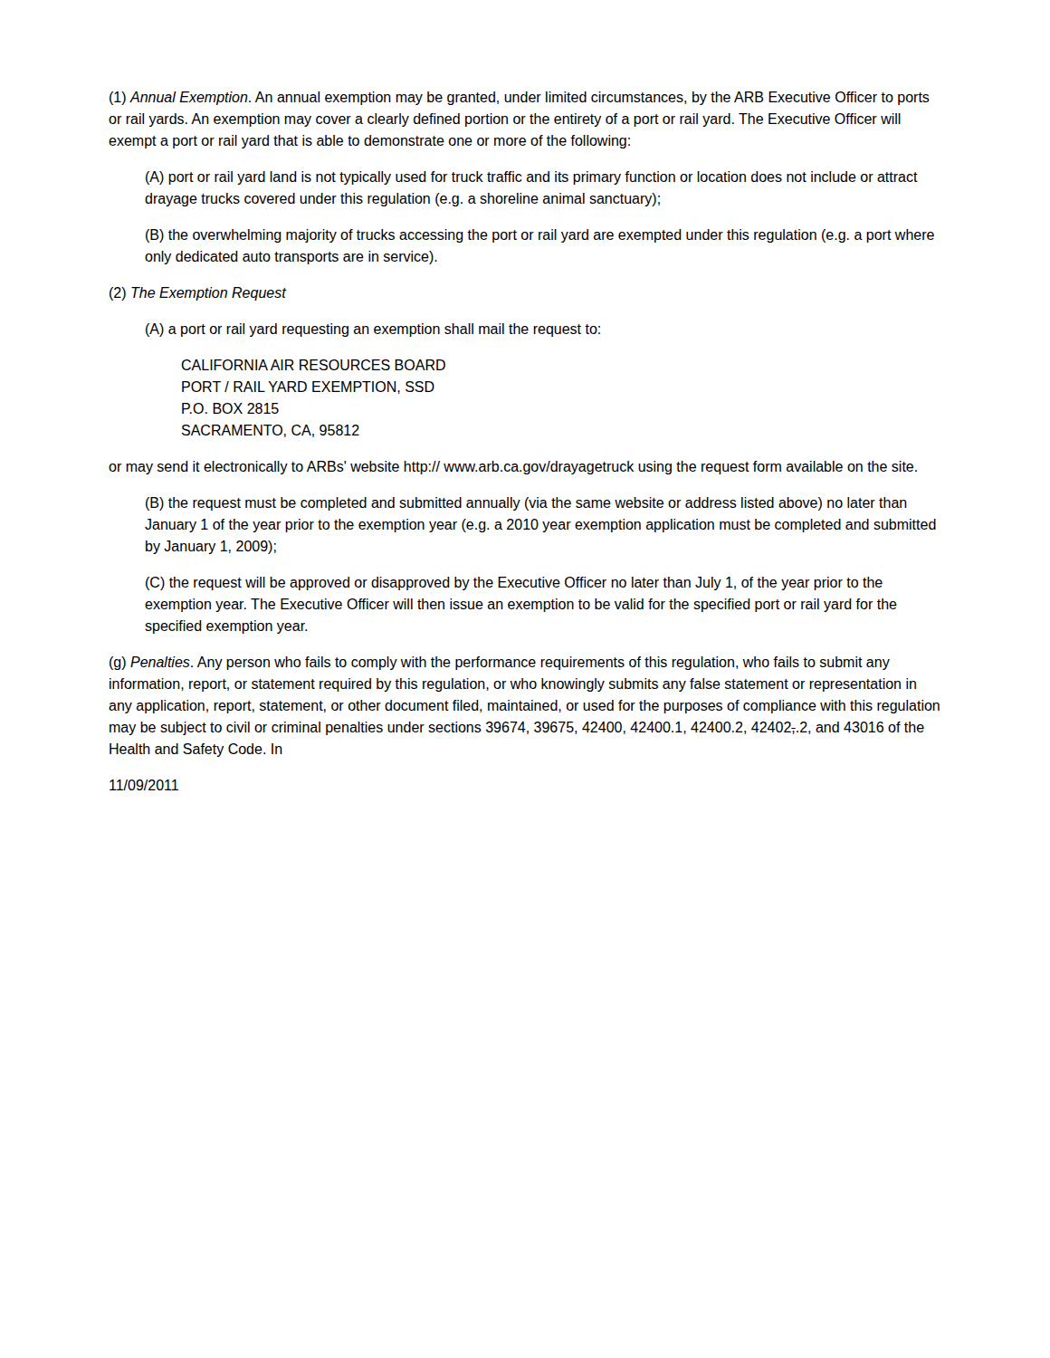(1) Annual Exemption. An annual exemption may be granted, under limited circumstances, by the ARB Executive Officer to ports or rail yards. An exemption may cover a clearly defined portion or the entirety of a port or rail yard. The Executive Officer will exempt a port or rail yard that is able to demonstrate one or more of the following:
(A) port or rail yard land is not typically used for truck traffic and its primary function or location does not include or attract drayage trucks covered under this regulation (e.g. a shoreline animal sanctuary);
(B) the overwhelming majority of trucks accessing the port or rail yard are exempted under this regulation (e.g. a port where only dedicated auto transports are in service).
(2) The Exemption Request
(A) a port or rail yard requesting an exemption shall mail the request to:
CALIFORNIA AIR RESOURCES BOARD
PORT / RAIL YARD EXEMPTION, SSD
P.O. BOX 2815
SACRAMENTO, CA, 95812
or may send it electronically to ARBs' website http:// www.arb.ca.gov/drayagetruck using the request form available on the site.
(B) the request must be completed and submitted annually (via the same website or address listed above) no later than January 1 of the year prior to the exemption year (e.g. a 2010 year exemption application must be completed and submitted by January 1, 2009);
(C) the request will be approved or disapproved by the Executive Officer no later than July 1, of the year prior to the exemption year. The Executive Officer will then issue an exemption to be valid for the specified port or rail yard for the specified exemption year.
(g) Penalties. Any person who fails to comply with the performance requirements of this regulation, who fails to submit any information, report, or statement required by this regulation, or who knowingly submits any false statement or representation in any application, report, statement, or other document filed, maintained, or used for the purposes of compliance with this regulation may be subject to civil or criminal penalties under sections 39674, 39675, 42400, 42400.1, 42400.2, 42402,.2, and 43016 of the Health and Safety Code. In
11/09/2011